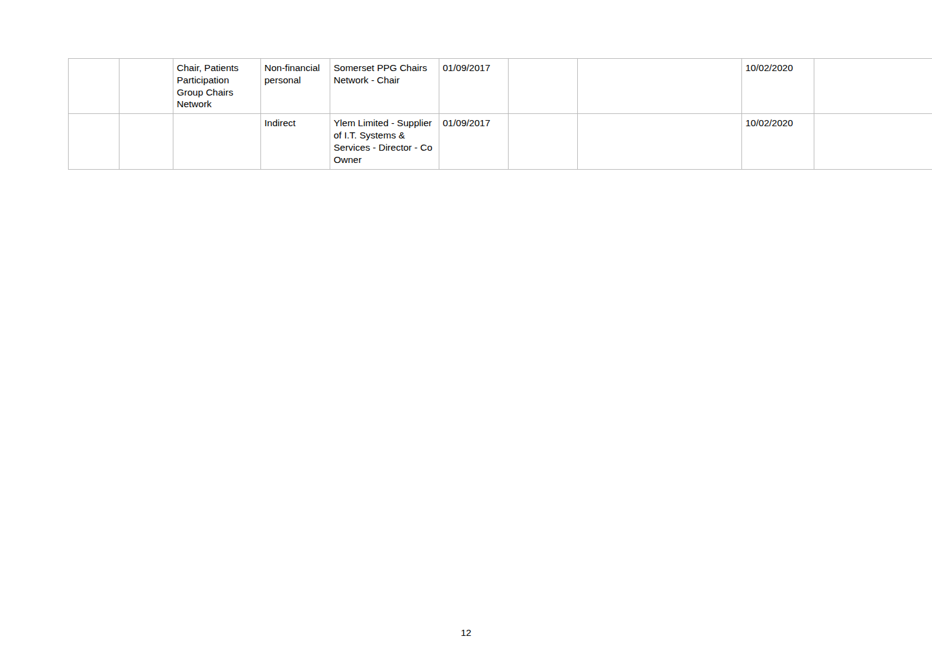| | | Chair, Patients Participation Group Chairs Network | Non-financial personal | Somerset PPG Chairs Network - Chair | 01/09/2017 | | | 10/02/2020 | |
| | | | Indirect | Ylem Limited - Supplier of I.T. Systems & Services - Director - Co Owner | 01/09/2017 | | | 10/02/2020 | |
12